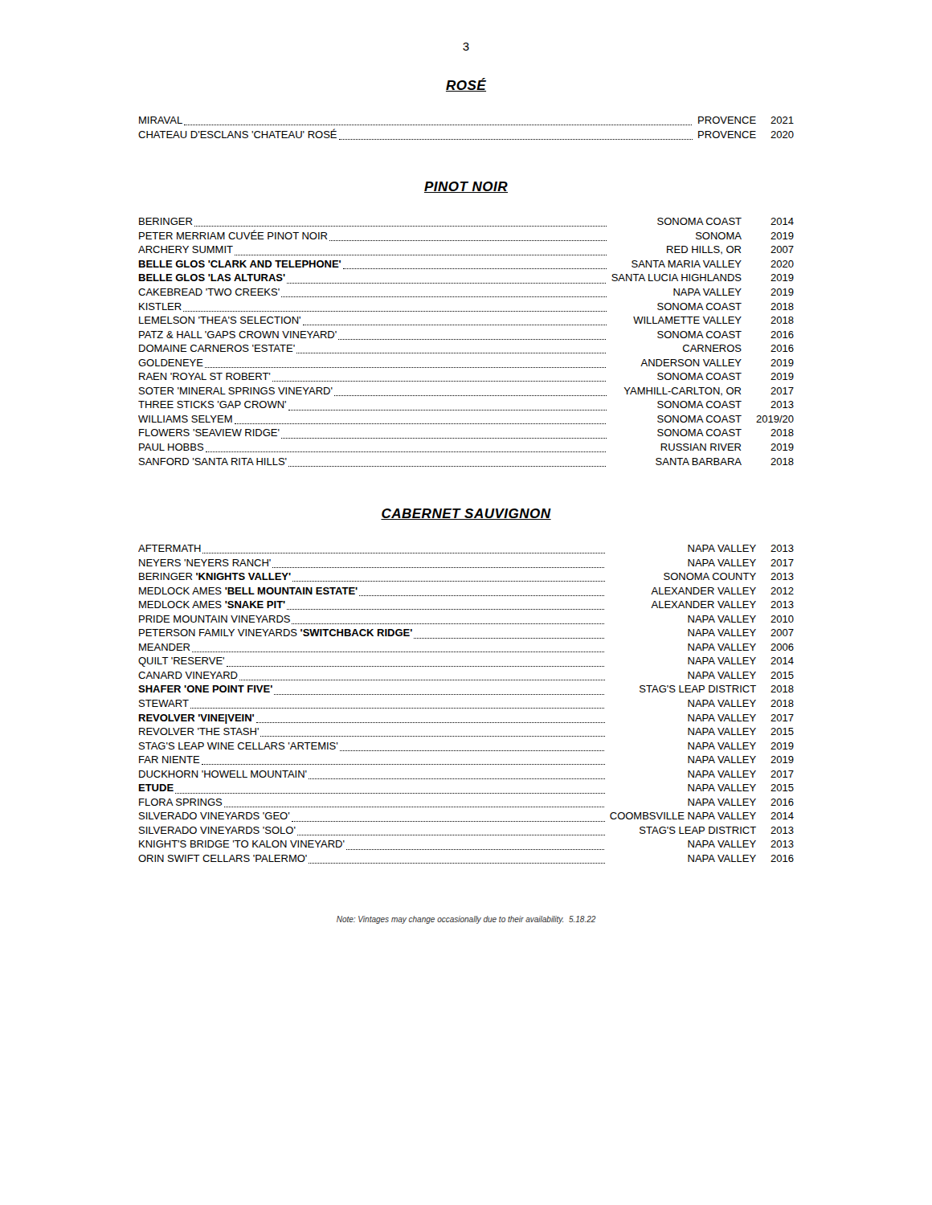3
ROSÉ
| MIRAVAL | PROVENCE | 2021 |
| CHATEAU D'ESCLANS 'CHATEAU' ROSÉ | PROVENCE | 2020 |
PINOT NOIR
| BERINGER | SONOMA COAST | 2014 |
| PETER MERRIAM CUVÉE PINOT NOIR | SONOMA | 2019 |
| ARCHERY SUMMIT | RED HILLS, OR | 2007 |
| BELLE GLOS 'CLARK AND TELEPHONE' | SANTA MARIA VALLEY | 2020 |
| BELLE GLOS 'LAS ALTURAS' | SANTA LUCIA HIGHLANDS | 2019 |
| CAKEBREAD 'TWO CREEKS' | NAPA VALLEY | 2019 |
| KISTLER | SONOMA COAST | 2018 |
| LEMELSON 'THEA'S SELECTION' | WILLAMETTE VALLEY | 2018 |
| PATZ & HALL 'GAPS CROWN VINEYARD' | SONOMA COAST | 2016 |
| DOMAINE CARNEROS 'ESTATE' | CARNEROS | 2016 |
| GOLDENEYE | ANDERSON VALLEY | 2019 |
| RAEN 'ROYAL ST ROBERT' | SONOMA COAST | 2019 |
| SOTER 'MINERAL SPRINGS VINEYARD' | YAMHILL-CARLTON, OR | 2017 |
| THREE STICKS 'GAP CROWN' | SONOMA COAST | 2013 |
| WILLIAMS SELYEM | SONOMA COAST | 2019/20 |
| FLOWERS 'SEAVIEW RIDGE' | SONOMA COAST | 2018 |
| PAUL HOBBS | RUSSIAN RIVER | 2019 |
| SANFORD 'SANTA RITA HILLS' | SANTA BARBARA | 2018 |
CABERNET SAUVIGNON
| AFTERMATH | NAPA VALLEY | 2013 |
| NEYERS 'NEYERS RANCH' | NAPA VALLEY | 2017 |
| BERINGER 'KNIGHTS VALLEY' | SONOMA COUNTY | 2013 |
| MEDLOCK AMES 'BELL MOUNTAIN ESTATE' | ALEXANDER VALLEY | 2012 |
| MEDLOCK AMES 'SNAKE PIT' | ALEXANDER VALLEY | 2013 |
| PRIDE MOUNTAIN VINEYARDS | NAPA VALLEY | 2010 |
| PETERSON FAMILY VINEYARDS 'SWITCHBACK RIDGE' | NAPA VALLEY | 2007 |
| MEANDER | NAPA VALLEY | 2006 |
| QUILT 'RESERVE' | NAPA VALLEY | 2014 |
| CANARD VINEYARD | NAPA VALLEY | 2015 |
| SHAFER 'ONE POINT FIVE' | STAG'S LEAP DISTRICT | 2018 |
| STEWART | NAPA VALLEY | 2018 |
| REVOLVER 'VINE/VEIN' | NAPA VALLEY | 2017 |
| REVOLVER 'THE STASH' | NAPA VALLEY | 2015 |
| STAG'S LEAP WINE CELLARS 'ARTEMIS' | NAPA VALLEY | 2019 |
| FAR NIENTE | NAPA VALLEY | 2019 |
| DUCKHORN 'HOWELL MOUNTAIN' | NAPA VALLEY | 2017 |
| ETUDE | NAPA VALLEY | 2015 |
| FLORA SPRINGS | NAPA VALLEY | 2016 |
| SILVERADO VINEYARDS 'GEO' | COOMBSVILLE NAPA VALLEY | 2014 |
| SILVERADO VINEYARDS 'SOLO' | STAG'S LEAP DISTRICT | 2013 |
| KNIGHT'S BRIDGE 'TO KALON VINEYARD' | NAPA VALLEY | 2013 |
| ORIN SWIFT CELLARS 'PALERMO' | NAPA VALLEY | 2016 |
Note: Vintages may change occasionally due to their availability. 5.18.22